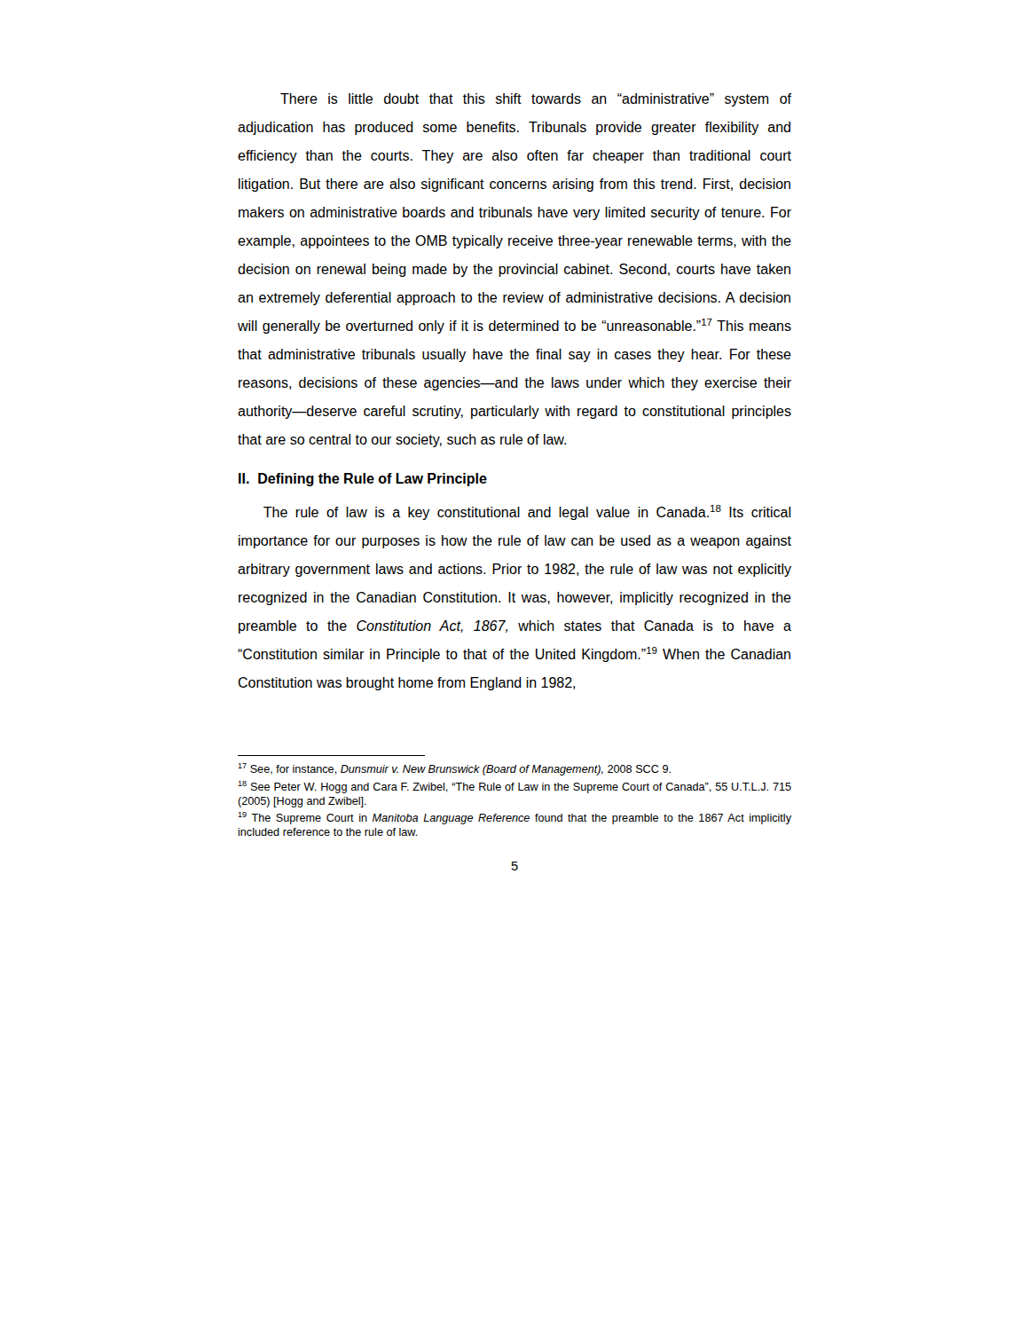There is little doubt that this shift towards an “administrative” system of adjudication has produced some benefits. Tribunals provide greater flexibility and efficiency than the courts. They are also often far cheaper than traditional court litigation. But there are also significant concerns arising from this trend. First, decision makers on administrative boards and tribunals have very limited security of tenure. For example, appointees to the OMB typically receive three-year renewable terms, with the decision on renewal being made by the provincial cabinet. Second, courts have taken an extremely deferential approach to the review of administrative decisions. A decision will generally be overturned only if it is determined to be “unreasonable.”17 This means that administrative tribunals usually have the final say in cases they hear. For these reasons, decisions of these agencies—and the laws under which they exercise their authority—deserve careful scrutiny, particularly with regard to constitutional principles that are so central to our society, such as rule of law.
II. Defining the Rule of Law Principle
The rule of law is a key constitutional and legal value in Canada.18 Its critical importance for our purposes is how the rule of law can be used as a weapon against arbitrary government laws and actions. Prior to 1982, the rule of law was not explicitly recognized in the Canadian Constitution. It was, however, implicitly recognized in the preamble to the Constitution Act, 1867, which states that Canada is to have a “Constitution similar in Principle to that of the United Kingdom.”19 When the Canadian Constitution was brought home from England in 1982,
17 See, for instance, Dunsmuir v. New Brunswick (Board of Management), 2008 SCC 9.
18 See Peter W. Hogg and Cara F. Zwibel, “The Rule of Law in the Supreme Court of Canada”, 55 U.T.L.J. 715 (2005) [Hogg and Zwibel].
19 The Supreme Court in Manitoba Language Reference found that the preamble to the 1867 Act implicitly included reference to the rule of law.
5